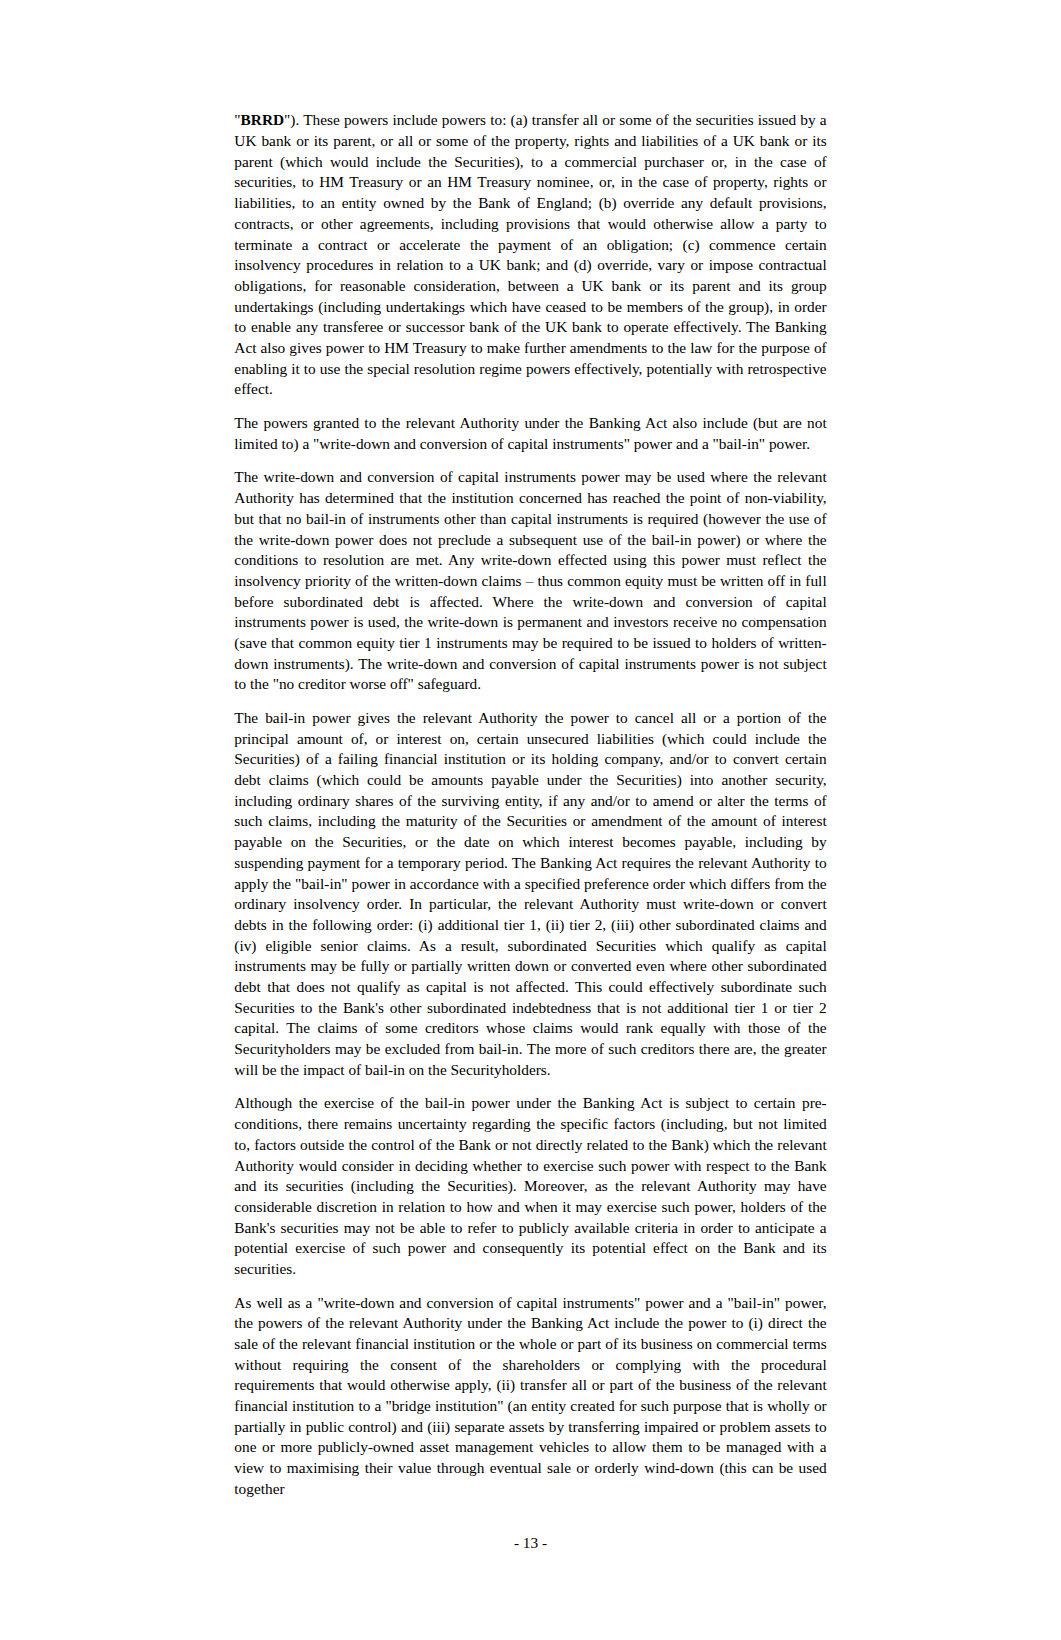"BRRD"). These powers include powers to: (a) transfer all or some of the securities issued by a UK bank or its parent, or all or some of the property, rights and liabilities of a UK bank or its parent (which would include the Securities), to a commercial purchaser or, in the case of securities, to HM Treasury or an HM Treasury nominee, or, in the case of property, rights or liabilities, to an entity owned by the Bank of England; (b) override any default provisions, contracts, or other agreements, including provisions that would otherwise allow a party to terminate a contract or accelerate the payment of an obligation; (c) commence certain insolvency procedures in relation to a UK bank; and (d) override, vary or impose contractual obligations, for reasonable consideration, between a UK bank or its parent and its group undertakings (including undertakings which have ceased to be members of the group), in order to enable any transferee or successor bank of the UK bank to operate effectively. The Banking Act also gives power to HM Treasury to make further amendments to the law for the purpose of enabling it to use the special resolution regime powers effectively, potentially with retrospective effect.
The powers granted to the relevant Authority under the Banking Act also include (but are not limited to) a "write-down and conversion of capital instruments" power and a "bail-in" power.
The write-down and conversion of capital instruments power may be used where the relevant Authority has determined that the institution concerned has reached the point of non-viability, but that no bail-in of instruments other than capital instruments is required (however the use of the write-down power does not preclude a subsequent use of the bail-in power) or where the conditions to resolution are met. Any write-down effected using this power must reflect the insolvency priority of the written-down claims – thus common equity must be written off in full before subordinated debt is affected. Where the write-down and conversion of capital instruments power is used, the write-down is permanent and investors receive no compensation (save that common equity tier 1 instruments may be required to be issued to holders of written-down instruments). The write-down and conversion of capital instruments power is not subject to the "no creditor worse off" safeguard.
The bail-in power gives the relevant Authority the power to cancel all or a portion of the principal amount of, or interest on, certain unsecured liabilities (which could include the Securities) of a failing financial institution or its holding company, and/or to convert certain debt claims (which could be amounts payable under the Securities) into another security, including ordinary shares of the surviving entity, if any and/or to amend or alter the terms of such claims, including the maturity of the Securities or amendment of the amount of interest payable on the Securities, or the date on which interest becomes payable, including by suspending payment for a temporary period. The Banking Act requires the relevant Authority to apply the "bail-in" power in accordance with a specified preference order which differs from the ordinary insolvency order. In particular, the relevant Authority must write-down or convert debts in the following order: (i) additional tier 1, (ii) tier 2, (iii) other subordinated claims and (iv) eligible senior claims. As a result, subordinated Securities which qualify as capital instruments may be fully or partially written down or converted even where other subordinated debt that does not qualify as capital is not affected. This could effectively subordinate such Securities to the Bank's other subordinated indebtedness that is not additional tier 1 or tier 2 capital. The claims of some creditors whose claims would rank equally with those of the Securityholders may be excluded from bail-in. The more of such creditors there are, the greater will be the impact of bail-in on the Securityholders.
Although the exercise of the bail-in power under the Banking Act is subject to certain pre-conditions, there remains uncertainty regarding the specific factors (including, but not limited to, factors outside the control of the Bank or not directly related to the Bank) which the relevant Authority would consider in deciding whether to exercise such power with respect to the Bank and its securities (including the Securities). Moreover, as the relevant Authority may have considerable discretion in relation to how and when it may exercise such power, holders of the Bank's securities may not be able to refer to publicly available criteria in order to anticipate a potential exercise of such power and consequently its potential effect on the Bank and its securities.
As well as a "write-down and conversion of capital instruments" power and a "bail-in" power, the powers of the relevant Authority under the Banking Act include the power to (i) direct the sale of the relevant financial institution or the whole or part of its business on commercial terms without requiring the consent of the shareholders or complying with the procedural requirements that would otherwise apply, (ii) transfer all or part of the business of the relevant financial institution to a "bridge institution" (an entity created for such purpose that is wholly or partially in public control) and (iii) separate assets by transferring impaired or problem assets to one or more publicly-owned asset management vehicles to allow them to be managed with a view to maximising their value through eventual sale or orderly wind-down (this can be used together
- 13 -